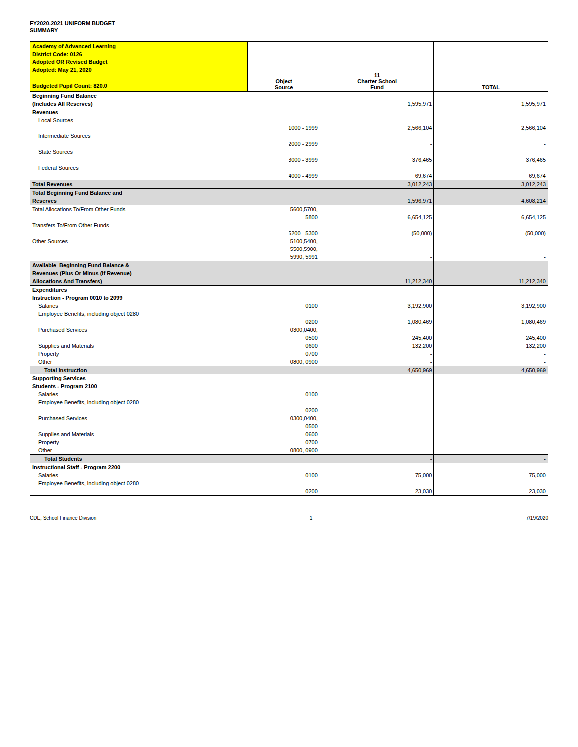FY2020-2021 UNIFORM BUDGET
SUMMARY
| Academy of Advanced Learning District Code: 0126 Adopted OR Revised Budget Adopted: May 21, 2020 Budgeted Pupil Count: 820.0 | Object Source | 11 Charter School Fund | TOTAL |
| Beginning Fund Balance | | | |
| (Includes All Reserves) | | 1,595,971 | 1,595,971 |
| Revenues | | | |
| Local Sources | | | |
| | 1000 - 1999 | 2,566,104 | 2,566,104 |
| Intermediate Sources | | | |
| | 2000 - 2999 | - | - |
| State Sources | | | |
| | 3000 - 3999 | 376,465 | 376,465 |
| Federal Sources | | | |
| | 4000 - 4999 | 69,674 | 69,674 |
| Total Revenues | | 3,012,243 | 3,012,243 |
| Total Beginning Fund Balance and | | | |
| Reserves | | 1,596,971 | 4,608,214 |
| Total Allocations To/From Other Funds | 5600,5700, | | |
| | 5800 | 6,654,125 | 6,654,125 |
| Transfers To/From Other Funds | | | |
| | 5200 - 5300 | (50,000) | (50,000) |
| Other Sources | 5100,5400, | | |
| | 5500,5900, | | |
| | 5990, 5991 | - | - |
| Available Beginning Fund Balance & | | | |
| Revenues (Plus Or Minus (If Revenue) | | | |
| Allocations And Transfers) | | 11,212,340 | 11,212,340 |
| Expenditures | | | |
| Instruction - Program 0010 to 2099 | | | |
| Salaries | 0100 | 3,192,900 | 3,192,900 |
| Employee Benefits, including object 0280 | | | |
| | 0200 | 1,080,469 | 1,080,469 |
| Purchased Services | 0300,0400, | | |
| | 0500 | 245,400 | 245,400 |
| Supplies and Materials | 0600 | 132,200 | 132,200 |
| Property | 0700 | - | - |
| Other | 0800, 0900 | - | - |
| Total Instruction | | 4,650,969 | 4,650,969 |
| Supporting Services | | | |
| Students - Program 2100 | | | |
| Salaries | 0100 | - | - |
| Employee Benefits, including object 0280 | | | |
| | 0200 | - | - |
| Purchased Services | 0300,0400, | | |
| | 0500 | - | - |
| Supplies and Materials | 0600 | - | - |
| Property | 0700 | - | - |
| Other | 0800, 0900 | - | - |
| Total Students | | - | - |
| Instructional Staff - Program 2200 | | | |
| Salaries | 0100 | 75,000 | 75,000 |
| Employee Benefits, including object 0280 | | | |
| | 0200 | 23,030 | 23,030 |
CDE, School Finance Division
1
7/19/2020